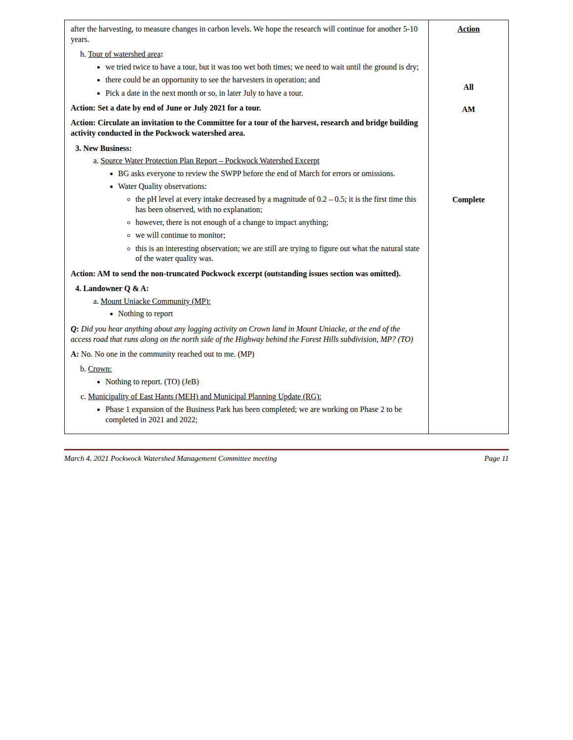| after the harvesting, to measure changes in carbon levels. We hope the research will continue for another 5-10 years. Tour of watershed area : we tried twice to have a tour, but it was too wet both times; we need to wait until the ground is dry; there could be an opportunity to see the harvesters in operation; and Pick a date in the next month or so, in later July to have a tour. Action: Set a date by end of June or July 2021 for a tour. Action: Circulate an invitation to the Committee for a tour of the harvest, research and bridge building activity conducted in the Pockwock watershed area. New Business: Source Water Protection Plan Report – Pockwock Watershed Excerpt BG asks everyone to review the SWPP before the end of March for errors or omissions. Water Quality observations: the pH level at every intake decreased by a magnitude of 0.2 – 0.5; it is the first time this has been observed, with no explanation; however, there is not enough of a change to impact anything; we will continue to monitor; this is an interesting observation; we are still are trying to figure out what the natural state of the water quality was. Action: AM to send the non-truncated Pockwock excerpt (outstanding issues section was omitted). Landowner Q & A: Mount Uniacke Community (MP): Nothing to report Q : Did you hear anything about any logging activity on Crown land in Mount Uniacke, at the end of the access road that runs along on the north side of the Highway behind the Forest Hills subdivision, MP? (TO) A: No. No one in the community reached out to me. (MP) Crown: Nothing to report. (TO) (JeB) Municipality of East Hants (MEH) and Municipal Planning Update (RG): Phase 1 expansion of the Business Park has been completed; we are working on Phase 2 to be completed in 2021 and 2022; | Action All AM Complete |
March 4, 2021 Pockwock Watershed Management Committee meeting Page 11